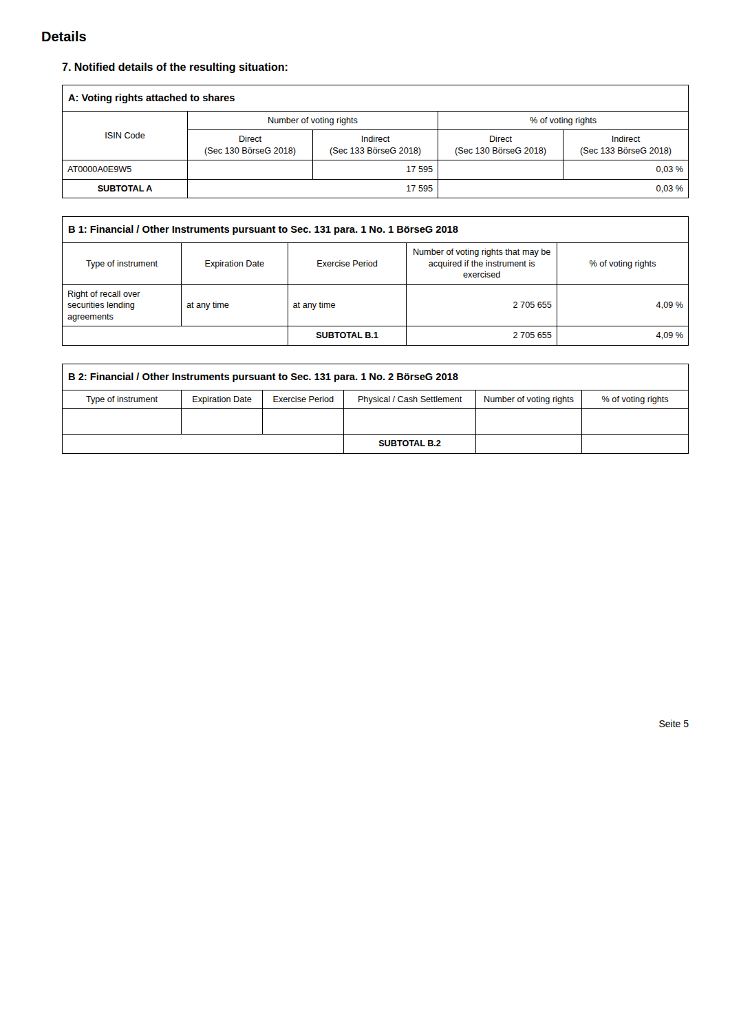Details
7. Notified details of the resulting situation:
| A: Voting rights attached to shares |
| ISIN Code | Number of voting rights | % of voting rights |
| Direct (Sec 130 BörseG 2018) | Indirect (Sec 133 BörseG 2018) | Direct (Sec 130 BörseG 2018) | Indirect (Sec 133 BörseG 2018) |
| AT0000A0E9W5 | | 17 595 | | 0,03 % |
| SUBTOTAL A | 17 595 | 0,03 % |
| B 1: Financial / Other Instruments pursuant to Sec. 131 para. 1 No. 1 BörseG 2018 |
| Type of instrument | Expiration Date | Exercise Period | Number of voting rights that may be acquired if the instrument is exercised | % of voting rights |
| Right of recall over securities lending agreements | at any time | at any time | 2 705 655 | 4,09 % |
| | | SUBTOTAL B.1 | 2 705 655 | 4,09 % |
| B 2: Financial / Other Instruments pursuant to Sec. 131 para. 1 No. 2 BörseG 2018 |
| Type of instrument | Expiration Date | Exercise Period | Physical / Cash Settlement | Number of voting rights | % of voting rights |
| | | | SUBTOTAL B.2 | | |
Seite 5